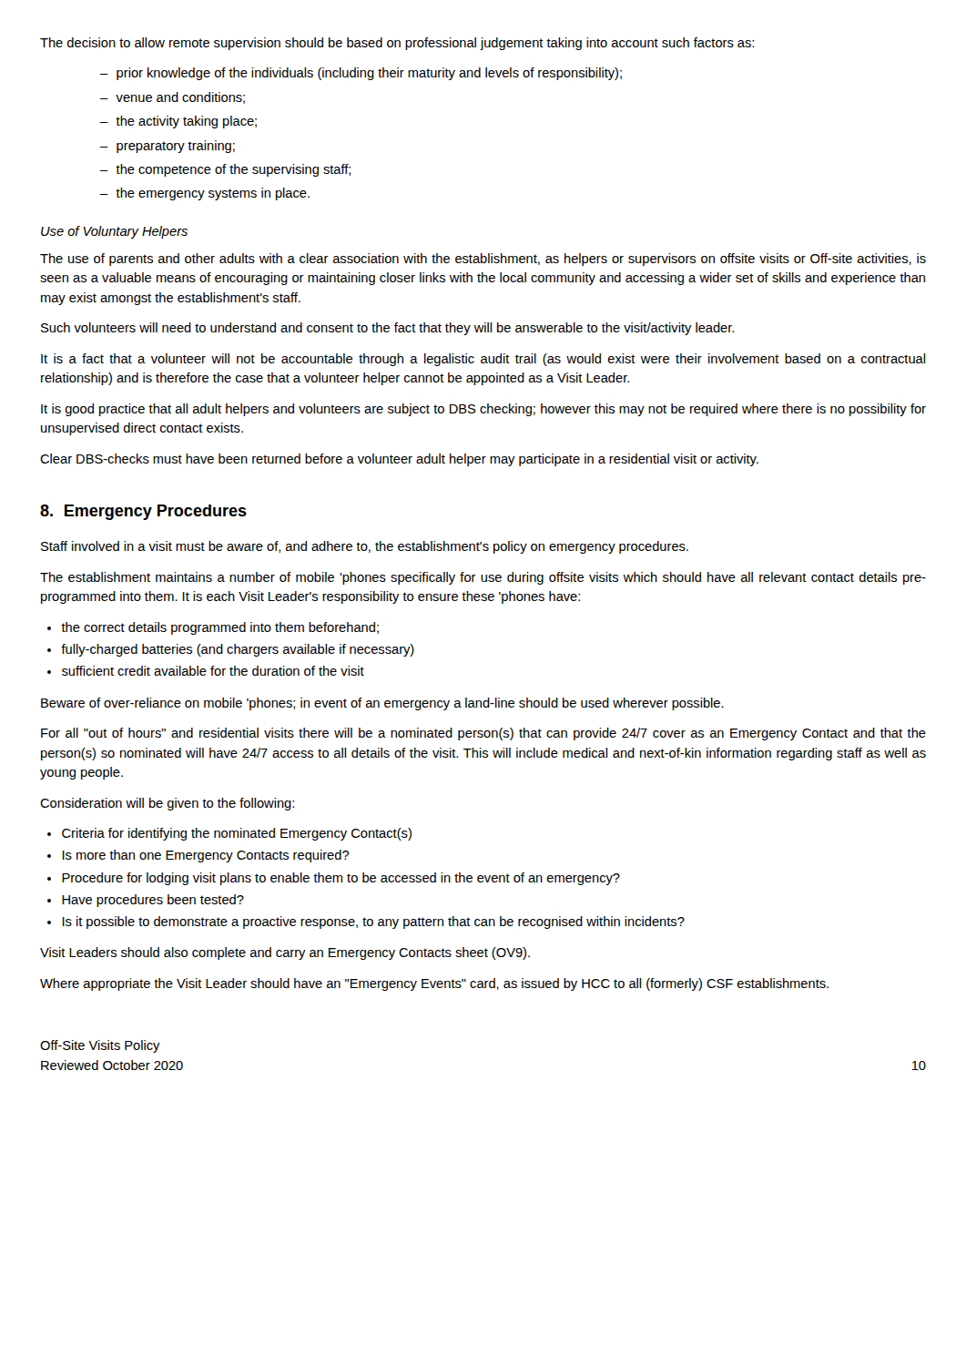The decision to allow remote supervision should be based on professional judgement taking into account such factors as:
prior knowledge of the individuals (including their maturity and levels of responsibility);
venue and conditions;
the activity taking place;
preparatory training;
the competence of the supervising staff;
the emergency systems in place.
Use of Voluntary Helpers
The use of parents and other adults with a clear association with the establishment, as helpers or supervisors on offsite visits or Off-site activities, is seen as a valuable means of encouraging or maintaining closer links with the local community and accessing a wider set of skills and experience than may exist amongst the establishment's staff.
Such volunteers will need to understand and consent to the fact that they will be answerable to the visit/activity leader.
It is a fact that a volunteer will not be accountable through a legalistic audit trail (as would exist were their involvement based on a contractual relationship) and is therefore the case that a volunteer helper cannot be appointed as a Visit Leader.
It is good practice that all adult helpers and volunteers are subject to DBS checking; however this may not be required where there is no possibility for unsupervised direct contact exists.
Clear DBS-checks must have been returned before a volunteer adult helper may participate in a residential visit or activity.
8. Emergency Procedures
Staff involved in a visit must be aware of, and adhere to, the establishment's policy on emergency procedures.
The establishment maintains a number of mobile 'phones specifically for use during offsite visits which should have all relevant contact details pre-programmed into them. It is each Visit Leader's responsibility to ensure these 'phones have:
the correct details programmed into them beforehand;
fully-charged batteries (and chargers available if necessary)
sufficient credit available for the duration of the visit
Beware of over-reliance on mobile 'phones; in event of an emergency a land-line should be used wherever possible.
For all "out of hours" and residential visits there will be a nominated person(s) that can provide 24/7 cover as an Emergency Contact and that the person(s) so nominated will have 24/7 access to all details of the visit. This will include medical and next-of-kin information regarding staff as well as young people.
Consideration will be given to the following:
Criteria for identifying the nominated Emergency Contact(s)
Is more than one Emergency Contacts required?
Procedure for lodging visit plans to enable them to be accessed in the event of an emergency?
Have procedures been tested?
Is it possible to demonstrate a proactive response, to any pattern that can be recognised within incidents?
Visit Leaders should also complete and carry an Emergency Contacts sheet (OV9).
Where appropriate the Visit Leader should have an "Emergency Events" card, as issued by HCC to all (formerly) CSF establishments.
Off-Site Visits Policy
Reviewed October 2020
10